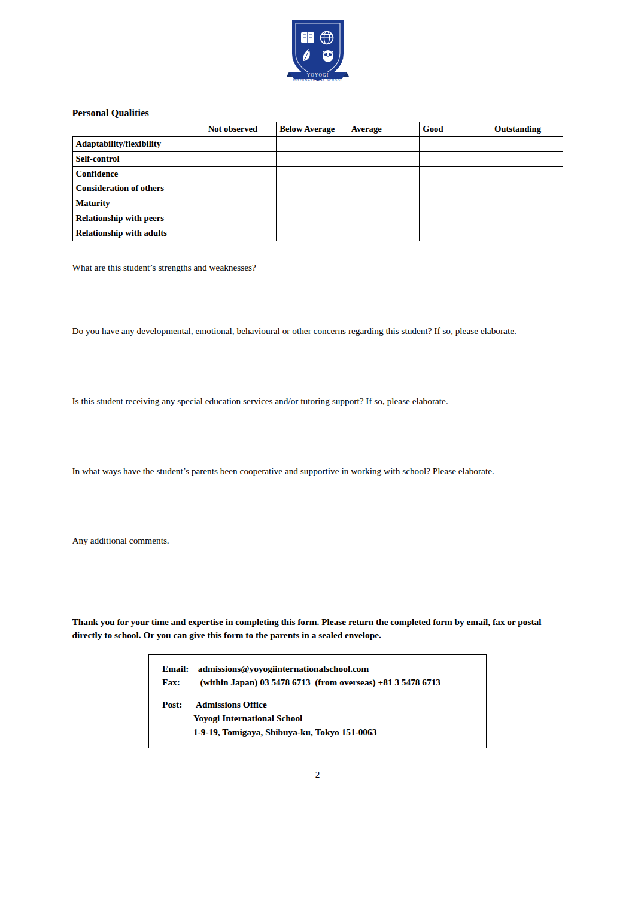YOYOGI INTERNATIONAL SCHOOL
Personal Qualities
| | Not observed | Below Average | Average | Good | Outstanding |
| --- | --- | --- | --- | --- | --- |
| Adaptability/flexibility | | | | | |
| Self-control | | | | | |
| Confidence | | | | | |
| Consideration of others | | | | | |
| Maturity | | | | | |
| Relationship with peers | | | | | |
| Relationship with adults | | | | | |
What are this student’s strengths and weaknesses?
Do you have any developmental, emotional, behavioural or other concerns regarding this student? If so, please elaborate.
Is this student receiving any special education services and/or tutoring support? If so, please elaborate.
In what ways have the student’s parents been cooperative and supportive in working with school? Please elaborate.
Any additional comments.
Thank you for your time and expertise in completing this form. Please return the completed form by email, fax or postal directly to school. Or you can give this form to the parents in a sealed envelope.
Email: admissions@yoyogiinternationalschool.com
Fax: (within Japan) 03 5478 6713 (from overseas) +81 3 5478 6713
Post: Admissions Office
Yoyogi International School
1-9-19, Tomigaya, Shibuya-ku, Tokyo 151-0063
2